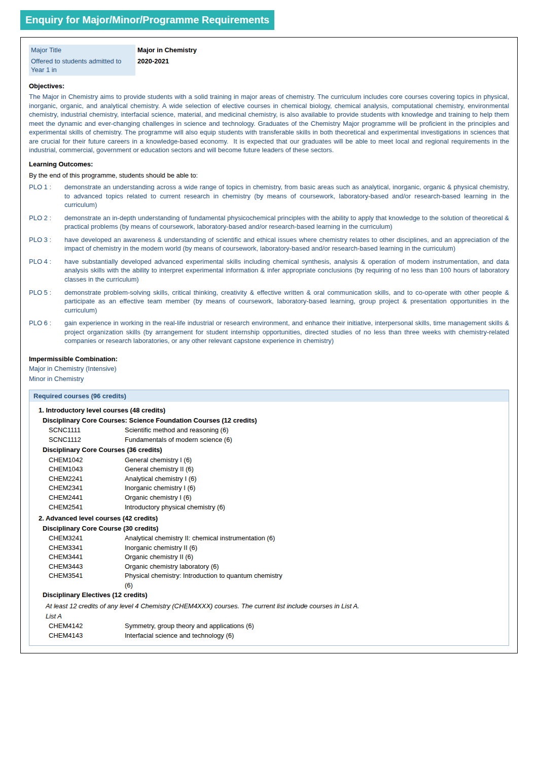Enquiry for Major/Minor/Programme Requirements
| Major Title | Major in Chemistry |
| Offered to students admitted to Year 1 in | 2020-2021 |
Objectives:
The Major in Chemistry aims to provide students with a solid training in major areas of chemistry. The curriculum includes core courses covering topics in physical, inorganic, organic, and analytical chemistry. A wide selection of elective courses in chemical biology, chemical analysis, computational chemistry, environmental chemistry, industrial chemistry, interfacial science, material, and medicinal chemistry, is also available to provide students with knowledge and training to help them meet the dynamic and ever-changing challenges in science and technology. Graduates of the Chemistry Major programme will be proficient in the principles and experimental skills of chemistry. The programme will also equip students with transferable skills in both theoretical and experimental investigations in sciences that are crucial for their future careers in a knowledge-based economy. It is expected that our graduates will be able to meet local and regional requirements in the industrial, commercial, government or education sectors and will become future leaders of these sectors.
Learning Outcomes:
By the end of this programme, students should be able to:
| PLO 1 : | demonstrate an understanding across a wide range of topics in chemistry, from basic areas such as analytical, inorganic, organic & physical chemistry, to advanced topics related to current research in chemistry (by means of coursework, laboratory-based and/or research-based learning in the curriculum) |
| PLO 2 : | demonstrate an in-depth understanding of fundamental physicochemical principles with the ability to apply that knowledge to the solution of theoretical & practical problems (by means of coursework, laboratory-based and/or research-based learning in the curriculum) |
| PLO 3 : | have developed an awareness & understanding of scientific and ethical issues where chemistry relates to other disciplines, and an appreciation of the impact of chemistry in the modern world (by means of coursework, laboratory-based and/or research-based learning in the curriculum) |
| PLO 4 : | have substantially developed advanced experimental skills including chemical synthesis, analysis & operation of modern instrumentation, and data analysis skills with the ability to interpret experimental information & infer appropriate conclusions (by requiring of no less than 100 hours of laboratory classes in the curriculum) |
| PLO 5 : | demonstrate problem-solving skills, critical thinking, creativity & effective written & oral communication skills, and to co-operate with other people & participate as an effective team member (by means of coursework, laboratory-based learning, group project & presentation opportunities in the curriculum) |
| PLO 6 : | gain experience in working in the real-life industrial or research environment, and enhance their initiative, interpersonal skills, time management skills & project organization skills (by arrangement for student internship opportunities, directed studies of no less than three weeks with chemistry-related companies or research laboratories, or any other relevant capstone experience in chemistry) |
Impermissible Combination:
Major in Chemistry (Intensive)
Minor in Chemistry
Required courses (96 credits)
1. Introductory level courses (48 credits)
Disciplinary Core Courses: Science Foundation Courses (12 credits)
| SCNC1111 | Scientific method and reasoning (6) |
| SCNC1112 | Fundamentals of modern science (6) |
Disciplinary Core Courses (36 credits)
| CHEM1042 | General chemistry I (6) |
| CHEM1043 | General chemistry II (6) |
| CHEM2241 | Analytical chemistry I (6) |
| CHEM2341 | Inorganic chemistry I (6) |
| CHEM2441 | Organic chemistry I (6) |
| CHEM2541 | Introductory physical chemistry (6) |
2. Advanced level courses (42 credits)
Disciplinary Core Course (30 credits)
| CHEM3241 | Analytical chemistry II: chemical instrumentation (6) |
| CHEM3341 | Inorganic chemistry II (6) |
| CHEM3441 | Organic chemistry II (6) |
| CHEM3443 | Organic chemistry laboratory (6) |
| CHEM3541 | Physical chemistry: Introduction to quantum chemistry |
(6)
Disciplinary Electives (12 credits)
At least 12 credits of any level 4 Chemistry (CHEM4XXX) courses. The current list include courses in List A.
List A
| CHEM4142 | Symmetry, group theory and applications (6) |
| CHEM4143 | Interfacial science and technology (6) |